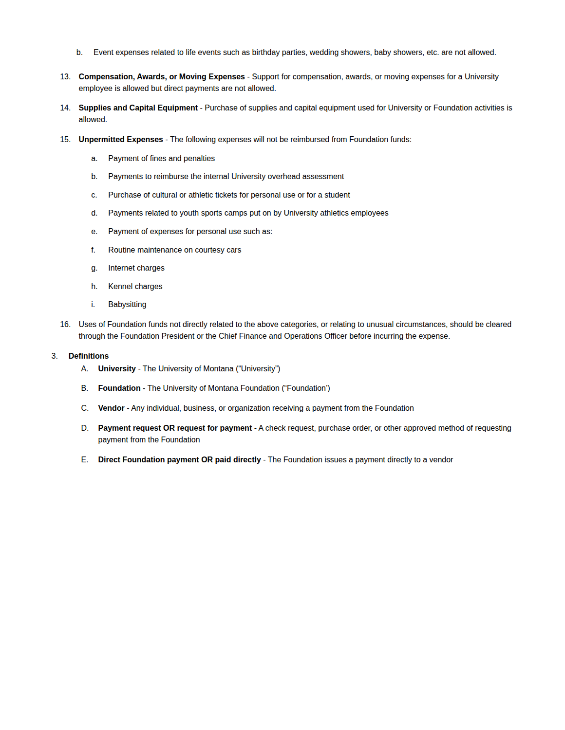b. Event expenses related to life events such as birthday parties, wedding showers, baby showers, etc. are not allowed.
13. Compensation, Awards, or Moving Expenses - Support for compensation, awards, or moving expenses for a University employee is allowed but direct payments are not allowed.
14. Supplies and Capital Equipment - Purchase of supplies and capital equipment used for University or Foundation activities is allowed.
15. Unpermitted Expenses - The following expenses will not be reimbursed from Foundation funds:
a. Payment of fines and penalties
b. Payments to reimburse the internal University overhead assessment
c. Purchase of cultural or athletic tickets for personal use or for a student
d. Payments related to youth sports camps put on by University athletics employees
e. Payment of expenses for personal use such as:
f. Routine maintenance on courtesy cars
g. Internet charges
h. Kennel charges
i. Babysitting
16. Uses of Foundation funds not directly related to the above categories, or relating to unusual circumstances, should be cleared through the Foundation President or the Chief Finance and Operations Officer before incurring the expense.
3. Definitions
A. University - The University of Montana (“University”)
B. Foundation - The University of Montana Foundation (“Foundation’)
C. Vendor - Any individual, business, or organization receiving a payment from the Foundation
D. Payment request OR request for payment - A check request, purchase order, or other approved method of requesting payment from the Foundation
E. Direct Foundation payment OR paid directly - The Foundation issues a payment directly to a vendor